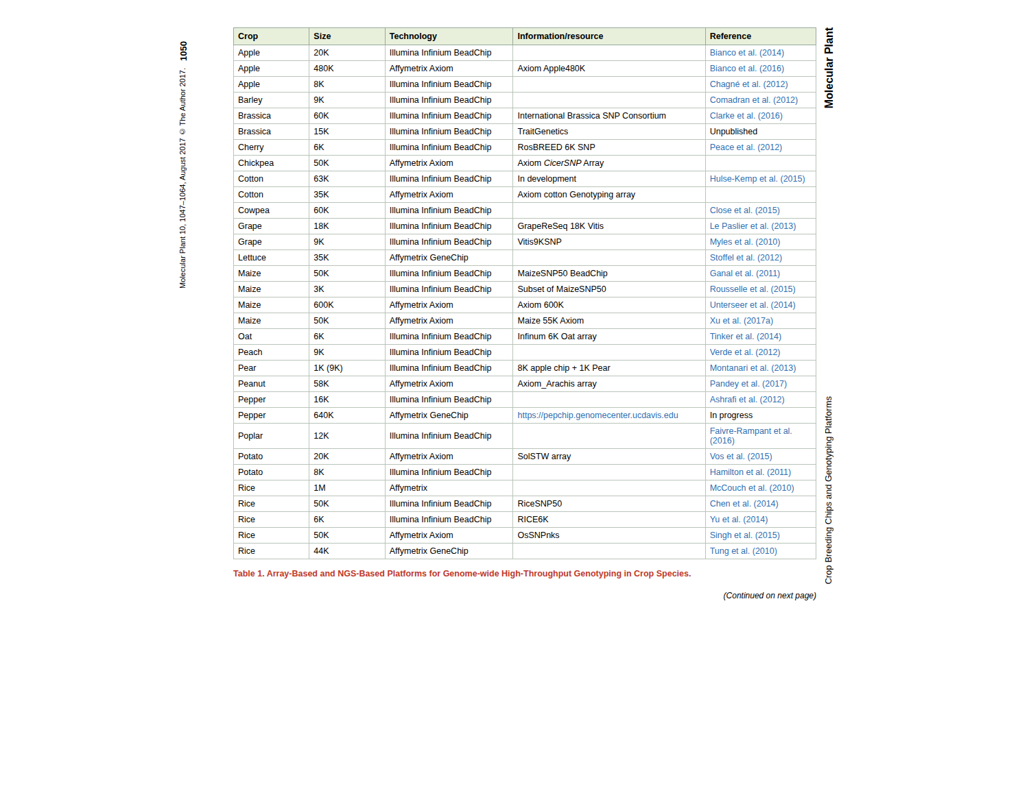1050
Molecular Plant 10, 1047–1064, August 2017 © The Author 2017.
Molecular Plant
Crop Breeding Chips and Genotyping Platforms
| Crop | Size | Technology | Information/resource | Reference |
| --- | --- | --- | --- | --- |
| Apple | 20K | Illumina Infinium BeadChip | | Bianco et al. (2014) |
| Apple | 480K | Affymetrix Axiom | Axiom Apple480K | Bianco et al. (2016) |
| Apple | 8K | Illumina Infinium BeadChip | | Chagné et al. (2012) |
| Barley | 9K | Illumina Infinium BeadChip | | Comadran et al. (2012) |
| Brassica | 60K | Illumina Infinium BeadChip | International Brassica SNP Consortium | Clarke et al. (2016) |
| Brassica | 15K | Illumina Infinium BeadChip | TraitGenetics | Unpublished |
| Cherry | 6K | Illumina Infinium BeadChip | RosBREED 6K SNP | Peace et al. (2012) |
| Chickpea | 50K | Affymetrix Axiom | Axiom CicerSNP Array | |
| Cotton | 63K | Illumina Infinium BeadChip | In development | Hulse-Kemp et al. (2015) |
| Cotton | 35K | Affymetrix Axiom | Axiom cotton Genotyping array | |
| Cowpea | 60K | Illumina Infinium BeadChip | | Close et al. (2015) |
| Grape | 18K | Illumina Infinium BeadChip | GrapeReSeq 18K Vitis | Le Paslier et al. (2013) |
| Grape | 9K | Illumina Infinium BeadChip | Vitis9KSNP | Myles et al. (2010) |
| Lettuce | 35K | Affymetrix GeneChip | | Stoffel et al. (2012) |
| Maize | 50K | Illumina Infinium BeadChip | MaizeSNP50 BeadChip | Ganal et al. (2011) |
| Maize | 3K | Illumina Infinium BeadChip | Subset of MaizeSNP50 | Rousselle et al. (2015) |
| Maize | 600K | Affymetrix Axiom | Axiom 600K | Unterseer et al. (2014) |
| Maize | 50K | Affymetrix Axiom | Maize 55K Axiom | Xu et al. (2017a) |
| Oat | 6K | Illumina Infinium BeadChip | Infinum 6K Oat array | Tinker et al. (2014) |
| Peach | 9K | Illumina Infinium BeadChip | | Verde et al. (2012) |
| Pear | 1K (9K) | Illumina Infinium BeadChip | 8K apple chip + 1K Pear | Montanari et al. (2013) |
| Peanut | 58K | Affymetrix Axiom | Axiom_Arachis array | Pandey et al. (2017) |
| Pepper | 16K | Illumina Infinium BeadChip | | Ashrafi et al. (2012) |
| Pepper | 640K | Affymetrix GeneChip | https://pepchip.genomecenter.ucdavis.edu | In progress |
| Poplar | 12K | Illumina Infinium BeadChip | | Faivre-Rampant et al. (2016) |
| Potato | 20K | Affymetrix Axiom | SolSTW array | Vos et al. (2015) |
| Potato | 8K | Illumina Infinium BeadChip | | Hamilton et al. (2011) |
| Rice | 1M | Affymetrix | | McCouch et al. (2010) |
| Rice | 50K | Illumina Infinium BeadChip | RiceSNP50 | Chen et al. (2014) |
| Rice | 6K | Illumina Infinium BeadChip | RICE6K | Yu et al. (2014) |
| Rice | 50K | Affymetrix Axiom | OsSNPnks | Singh et al. (2015) |
| Rice | 44K | Affymetrix GeneChip | | Tung et al. (2010) |
Table 1. Array-Based and NGS-Based Platforms for Genome-wide High-Throughput Genotyping in Crop Species.
(Continued on next page)